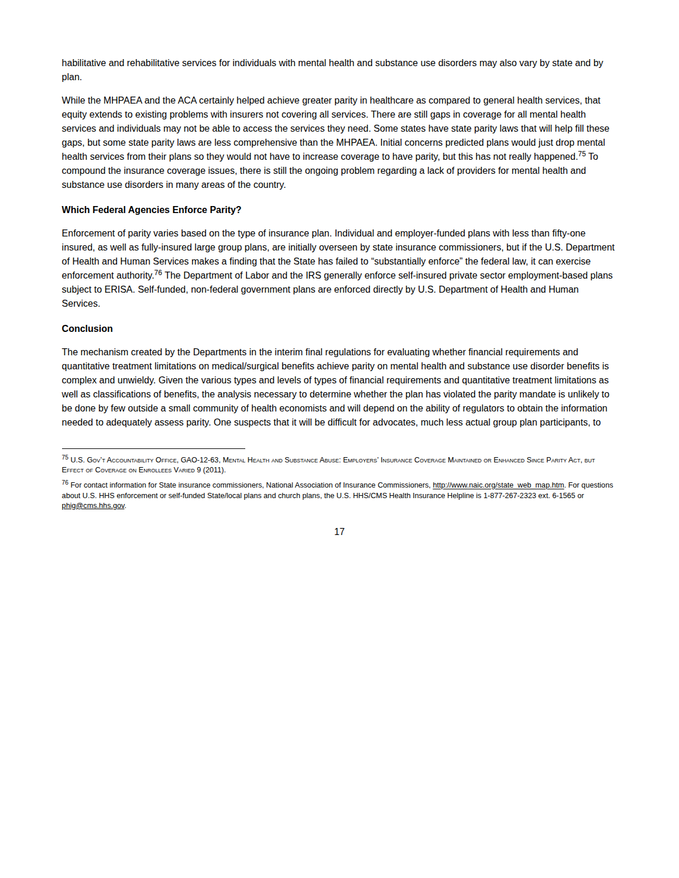habilitative and rehabilitative services for individuals with mental health and substance use disorders may also vary by state and by plan.
While the MHPAEA and the ACA certainly helped achieve greater parity in healthcare as compared to general health services, that equity extends to existing problems with insurers not covering all services. There are still gaps in coverage for all mental health services and individuals may not be able to access the services they need. Some states have state parity laws that will help fill these gaps, but some state parity laws are less comprehensive than the MHPAEA. Initial concerns predicted plans would just drop mental health services from their plans so they would not have to increase coverage to have parity, but this has not really happened.75 To compound the insurance coverage issues, there is still the ongoing problem regarding a lack of providers for mental health and substance use disorders in many areas of the country.
Which Federal Agencies Enforce Parity?
Enforcement of parity varies based on the type of insurance plan. Individual and employer-funded plans with less than fifty-one insured, as well as fully-insured large group plans, are initially overseen by state insurance commissioners, but if the U.S. Department of Health and Human Services makes a finding that the State has failed to “substantially enforce” the federal law, it can exercise enforcement authority.76 The Department of Labor and the IRS generally enforce self-insured private sector employment-based plans subject to ERISA. Self-funded, non-federal government plans are enforced directly by U.S. Department of Health and Human Services.
Conclusion
The mechanism created by the Departments in the interim final regulations for evaluating whether financial requirements and quantitative treatment limitations on medical/surgical benefits achieve parity on mental health and substance use disorder benefits is complex and unwieldy. Given the various types and levels of types of financial requirements and quantitative treatment limitations as well as classifications of benefits, the analysis necessary to determine whether the plan has violated the parity mandate is unlikely to be done by few outside a small community of health economists and will depend on the ability of regulators to obtain the information needed to adequately assess parity. One suspects that it will be difficult for advocates, much less actual group plan participants, to
75 U.S. Gov’t Accountability Office, GAO-12-63, Mental Health and Substance Abuse: Employers’ Insurance Coverage Maintained or Enhanced Since Parity Act, but Effect of Coverage on Enrollees Varied 9 (2011).
76 For contact information for State insurance commissioners, National Association of Insurance Commissioners, http://www.naic.org/state_web_map.htm. For questions about U.S. HHS enforcement or self-funded State/local plans and church plans, the U.S. HHS/CMS Health Insurance Helpline is 1-877-267-2323 ext. 6-1565 or phig@cms.hhs.gov.
17